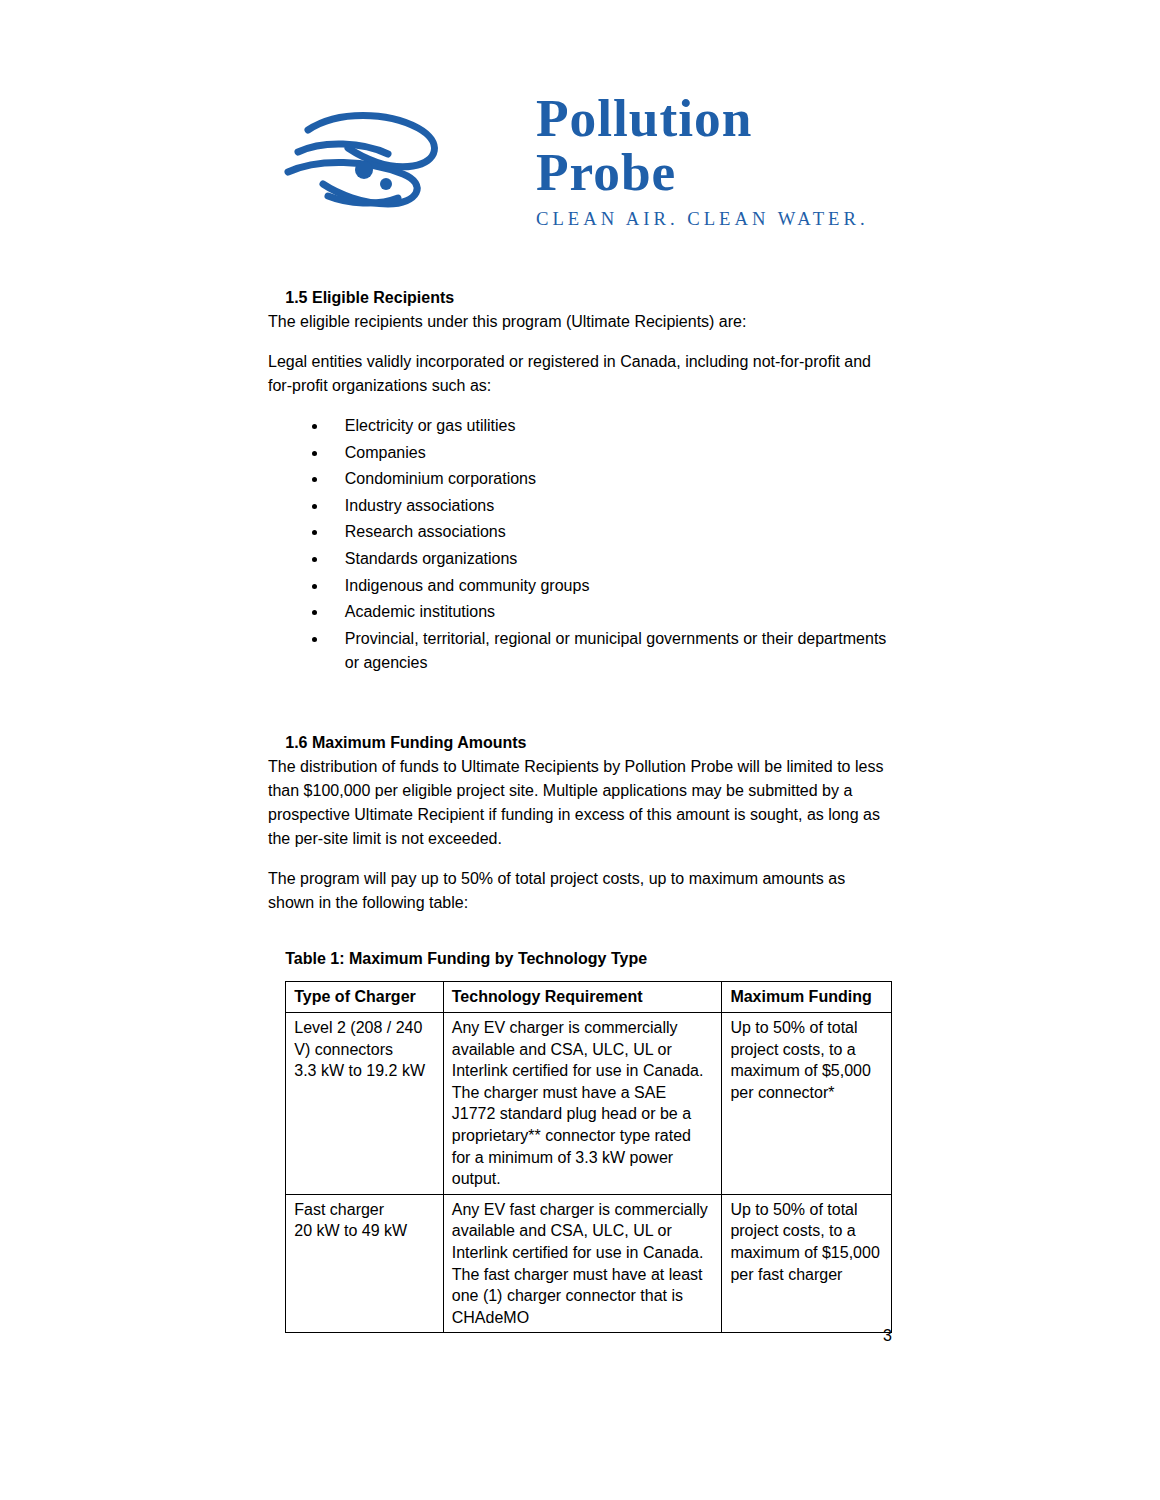Pollution Probe
CLEAN AIR. CLEAN WATER.
1.5 Eligible Recipients
The eligible recipients under this program (Ultimate Recipients) are:
Legal entities validly incorporated or registered in Canada, including not-for-profit and for-profit organizations such as:
Electricity or gas utilities
Companies
Condominium corporations
Industry associations
Research associations
Standards organizations
Indigenous and community groups
Academic institutions
Provincial, territorial, regional or municipal governments or their departments or agencies
1.6 Maximum Funding Amounts
The distribution of funds to Ultimate Recipients by Pollution Probe will be limited to less than $100,000 per eligible project site. Multiple applications may be submitted by a prospective Ultimate Recipient if funding in excess of this amount is sought, as long as the per-site limit is not exceeded.
The program will pay up to 50% of total project costs, up to maximum amounts as shown in the following table:
Table 1: Maximum Funding by Technology Type
| Type of Charger | Technology Requirement | Maximum Funding |
| --- | --- | --- |
| Level 2 (208 / 240 V) connectors 3.3 kW to 19.2 kW | Any EV charger is commercially available and CSA, ULC, UL or Interlink certified for use in Canada. The charger must have a SAE J1772 standard plug head or be a proprietary** connector type rated for a minimum of 3.3 kW power output. | Up to 50% of total project costs, to a maximum of $5,000 per connector* |
| Fast charger 20 kW to 49 kW | Any EV fast charger is commercially available and CSA, ULC, UL or Interlink certified for use in Canada. The fast charger must have at least one (1) charger connector that is CHAdeMO | Up to 50% of total project costs, to a maximum of $15,000 per fast charger |
3